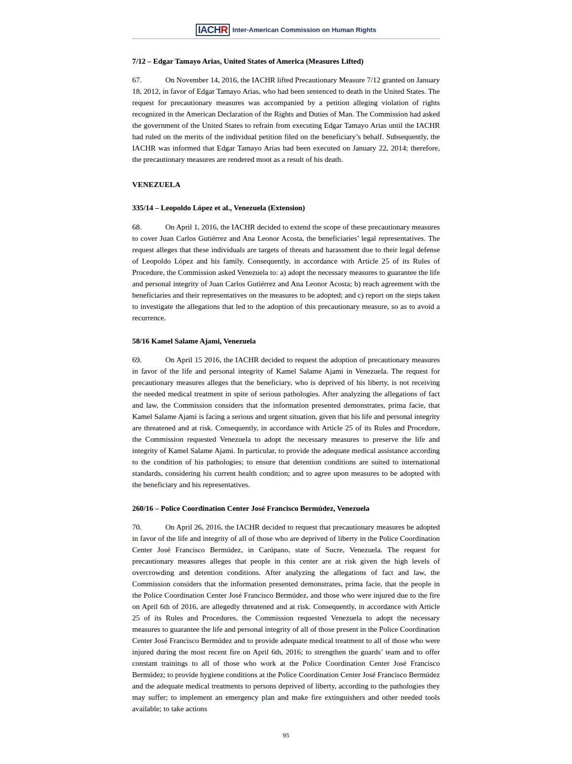IACHR Inter-American Commission on Human Rights
7/12 – Edgar Tamayo Arias, United States of America (Measures Lifted)
67. On November 14, 2016, the IACHR lifted Precautionary Measure 7/12 granted on January 18, 2012, in favor of Edgar Tamayo Arias, who had been sentenced to death in the United States. The request for precautionary measures was accompanied by a petition alleging violation of rights recognized in the American Declaration of the Rights and Duties of Man. The Commission had asked the government of the United States to refrain from executing Edgar Tamayo Arias until the IACHR had ruled on the merits of the individual petition filed on the beneficiary’s behalf. Subsequently, the IACHR was informed that Edgar Tamayo Arias had been executed on January 22, 2014; therefore, the precautionary measures are rendered moot as a result of his death.
VENEZUELA
335/14 – Leopoldo López et al., Venezuela (Extension)
68. On April 1, 2016, the IACHR decided to extend the scope of these precautionary measures to cover Juan Carlos Gutiérrez and Ana Leonor Acosta, the beneficiaries’ legal representatives. The request alleges that these individuals are targets of threats and harassment due to their legal defense of Leopoldo López and his family. Consequently, in accordance with Article 25 of its Rules of Procedure, the Commission asked Venezuela to: a) adopt the necessary measures to guarantee the life and personal integrity of Juan Carlos Gutiérrez and Ana Leonor Acosta; b) reach agreement with the beneficiaries and their representatives on the measures to be adopted; and c) report on the steps taken to investigate the allegations that led to the adoption of this precautionary measure, so as to avoid a recurrence.
58/16 Kamel Salame Ajami, Venezuela
69. On April 15 2016, the IACHR decided to request the adoption of precautionary measures in favor of the life and personal integrity of Kamel Salame Ajami in Venezuela. The request for precautionary measures alleges that the beneficiary, who is deprived of his liberty, is not receiving the needed medical treatment in spite of serious pathologies. After analyzing the allegations of fact and law, the Commission considers that the information presented demonstrates, prima facie, that Kamel Salame Ajami is facing a serious and urgent situation, given that his life and personal integrity are threatened and at risk. Consequently, in accordance with Article 25 of its Rules and Procedure, the Commission requested Venezuela to adopt the necessary measures to preserve the life and integrity of Kamel Salame Ajami. In particular, to provide the adequate medical assistance according to the condition of his pathologies; to ensure that detention conditions are suited to international standards, considering his current health condition; and to agree upon measures to be adopted with the beneficiary and his representatives.
260/16 – Police Coordination Center José Francisco Bermúdez, Venezuela
70. On April 26, 2016, the IACHR decided to request that precautionary measures be adopted in favor of the life and integrity of all of those who are deprived of liberty in the Police Coordination Center José Francisco Bermúdez, in Carúpano, state of Sucre, Venezuela. The request for precautionary measures alleges that people in this center are at risk given the high levels of overcrowding and detention conditions. After analyzing the allegations of fact and law, the Commission considers that the information presented demonstrates, prima facie, that the people in the Police Coordination Center José Francisco Bermúdez, and those who were injured due to the fire on April 6th of 2016, are allegedly threatened and at risk. Consequently, in accordance with Article 25 of its Rules and Procedures, the Commission requested Venezuela to adopt the necessary measures to guarantee the life and personal integrity of all of those present in the Police Coordination Center José Francisco Bermúdez and to provide adequate medical treatment to all of those who were injured during the most recent fire on April 6th, 2016; to strengthen the guards’ team and to offer constant trainings to all of those who work at the Police Coordination Center José Francisco Bermúdez; to provide hygiene conditions at the Police Coordination Center José Francisco Bermúdez and the adequate medical treatments to persons deprived of liberty, according to the pathologies they may suffer; to implement an emergency plan and make fire extinguishers and other needed tools available; to take actions
95